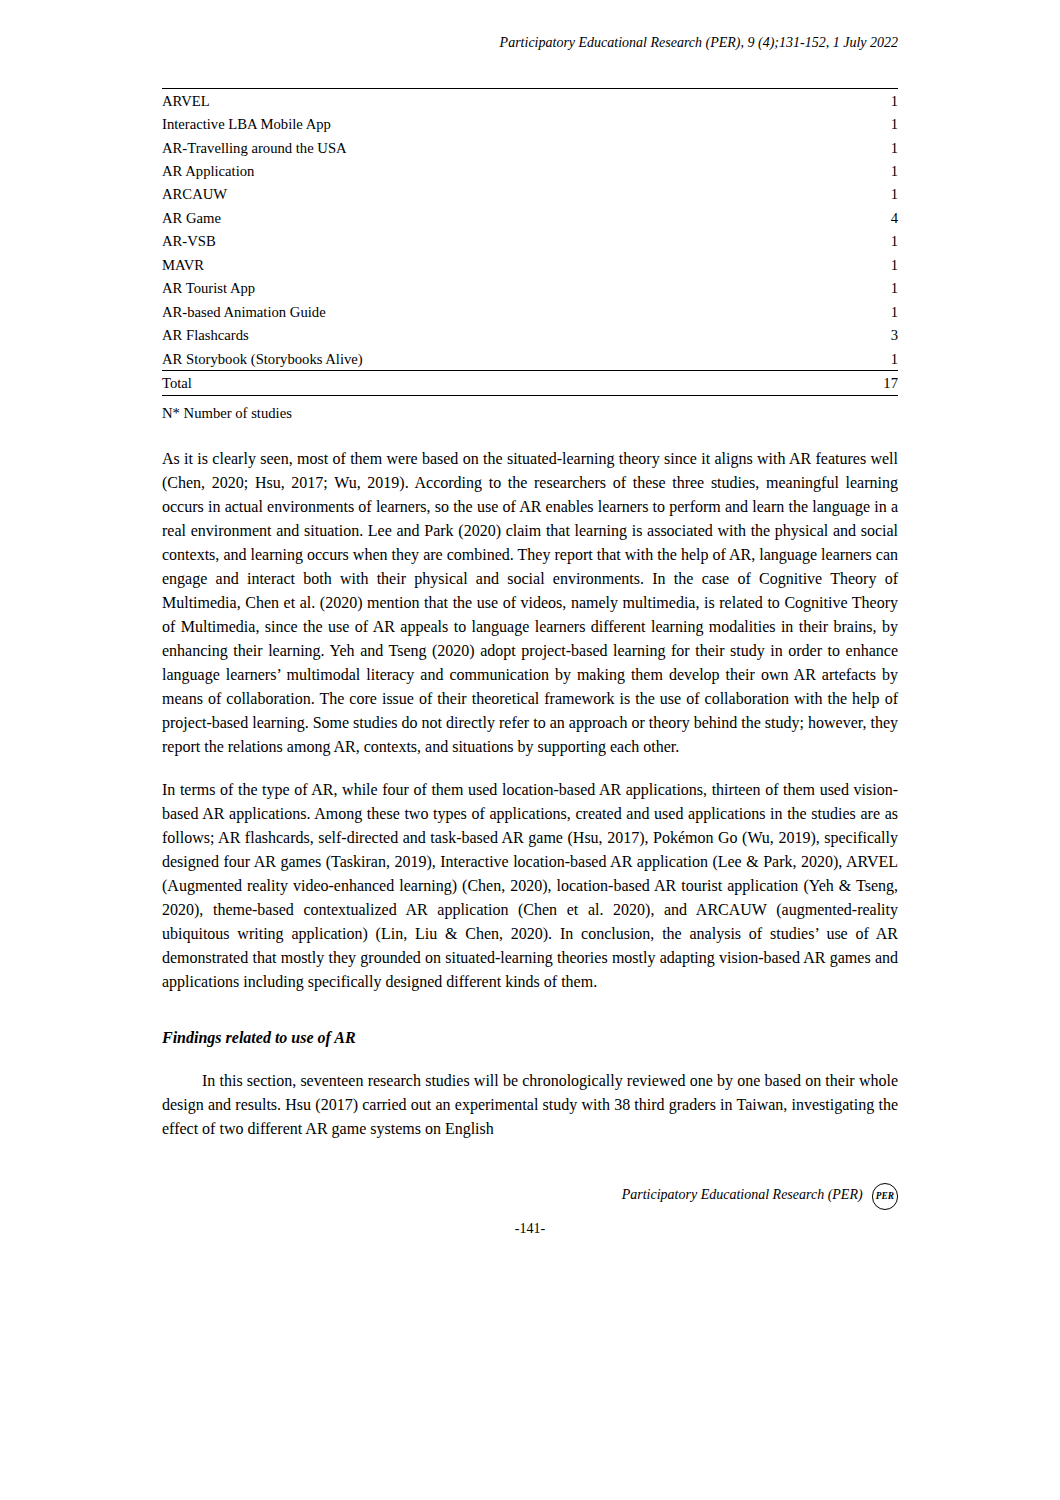Participatory Educational Research (PER), 9 (4);131-152, 1 July 2022
| ARVEL | 1 |
| Interactive LBA Mobile App | 1 |
| AR-Travelling around the USA | 1 |
| AR Application | 1 |
| ARCAUW | 1 |
| AR Game | 4 |
| AR-VSB | 1 |
| MAVR | 1 |
| AR Tourist App | 1 |
| AR-based Animation Guide | 1 |
| AR Flashcards | 3 |
| AR Storybook (Storybooks Alive) | 1 |
| Total | 17 |
N* Number of studies
As it is clearly seen, most of them were based on the situated-learning theory since it aligns with AR features well (Chen, 2020; Hsu, 2017; Wu, 2019). According to the researchers of these three studies, meaningful learning occurs in actual environments of learners, so the use of AR enables learners to perform and learn the language in a real environment and situation. Lee and Park (2020) claim that learning is associated with the physical and social contexts, and learning occurs when they are combined. They report that with the help of AR, language learners can engage and interact both with their physical and social environments. In the case of Cognitive Theory of Multimedia, Chen et al. (2020) mention that the use of videos, namely multimedia, is related to Cognitive Theory of Multimedia, since the use of AR appeals to language learners different learning modalities in their brains, by enhancing their learning. Yeh and Tseng (2020) adopt project-based learning for their study in order to enhance language learners’ multimodal literacy and communication by making them develop their own AR artefacts by means of collaboration. The core issue of their theoretical framework is the use of collaboration with the help of project-based learning. Some studies do not directly refer to an approach or theory behind the study; however, they report the relations among AR, contexts, and situations by supporting each other.
In terms of the type of AR, while four of them used location-based AR applications, thirteen of them used vision-based AR applications. Among these two types of applications, created and used applications in the studies are as follows; AR flashcards, self-directed and task-based AR game (Hsu, 2017), Pokémon Go (Wu, 2019), specifically designed four AR games (Taskiran, 2019), Interactive location-based AR application (Lee & Park, 2020), ARVEL (Augmented reality video-enhanced learning) (Chen, 2020), location-based AR tourist application (Yeh & Tseng, 2020), theme-based contextualized AR application (Chen et al. 2020), and ARCAUW (augmented-reality ubiquitous writing application) (Lin, Liu & Chen, 2020). In conclusion, the analysis of studies’ use of AR demonstrated that mostly they grounded on situated-learning theories mostly adapting vision-based AR games and applications including specifically designed different kinds of them.
Findings related to use of AR
In this section, seventeen research studies will be chronologically reviewed one by one based on their whole design and results. Hsu (2017) carried out an experimental study with 38 third graders in Taiwan, investigating the effect of two different AR game systems on English
Participatory Educational Research (PER) PER
-141-